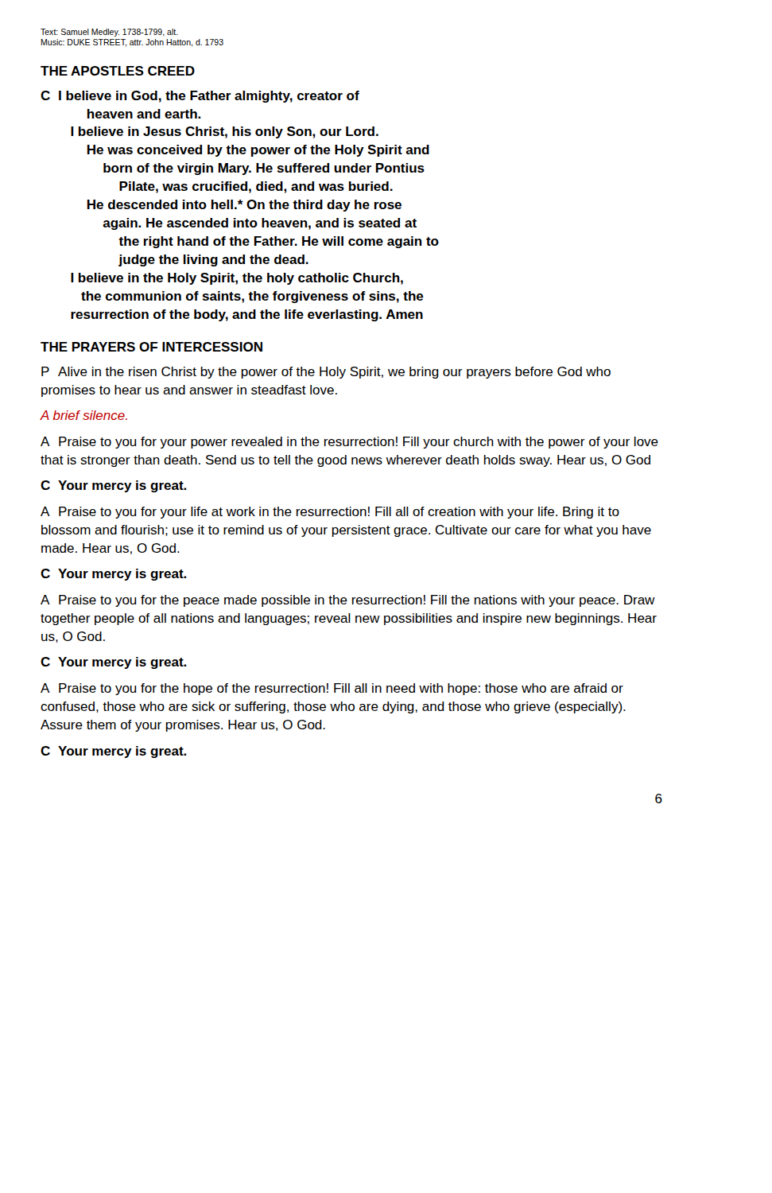Text: Samuel Medley. 1738-1799, alt.
Music: DUKE STREET, attr. John Hatton, d. 1793
The Apostles Creed
CI believe in God, the Father almighty, creator of heaven and earth. I believe in Jesus Christ, his only Son, our Lord. He was conceived by the power of the Holy Spirit and born of the virgin Mary. He suffered under Pontius Pilate, was crucified, died, and was buried. He descended into hell.* On the third day he rose again. He ascended into heaven, and is seated at the right hand of the Father. He will come again to judge the living and the dead. I believe in the Holy Spirit, the holy catholic Church, the communion of saints, the forgiveness of sins, the resurrection of the body, and the life everlasting. Amen
The Prayers of Intercession
PAlive in the risen Christ by the power of the Holy Spirit, we bring our prayers before God who promises to hear us and answer in steadfast love.
A brief silence.
APraise to you for your power revealed in the resurrection! Fill your church with the power of your love that is stronger than death. Send us to tell the good news wherever death holds sway. Hear us, O God
CYour mercy is great.
APraise to you for your life at work in the resurrection! Fill all of creation with your life. Bring it to blossom and flourish; use it to remind us of your persistent grace. Cultivate our care for what you have made. Hear us, O God.
CYour mercy is great.
APraise to you for the peace made possible in the resurrection! Fill the nations with your peace. Draw together people of all nations and languages; reveal new possibilities and inspire new beginnings. Hear us, O God.
CYour mercy is great.
APraise to you for the hope of the resurrection! Fill all in need with hope: those who are afraid or confused, those who are sick or suffering, those who are dying, and those who grieve (especially). Assure them of your promises. Hear us, O God.
CYour mercy is great.
6